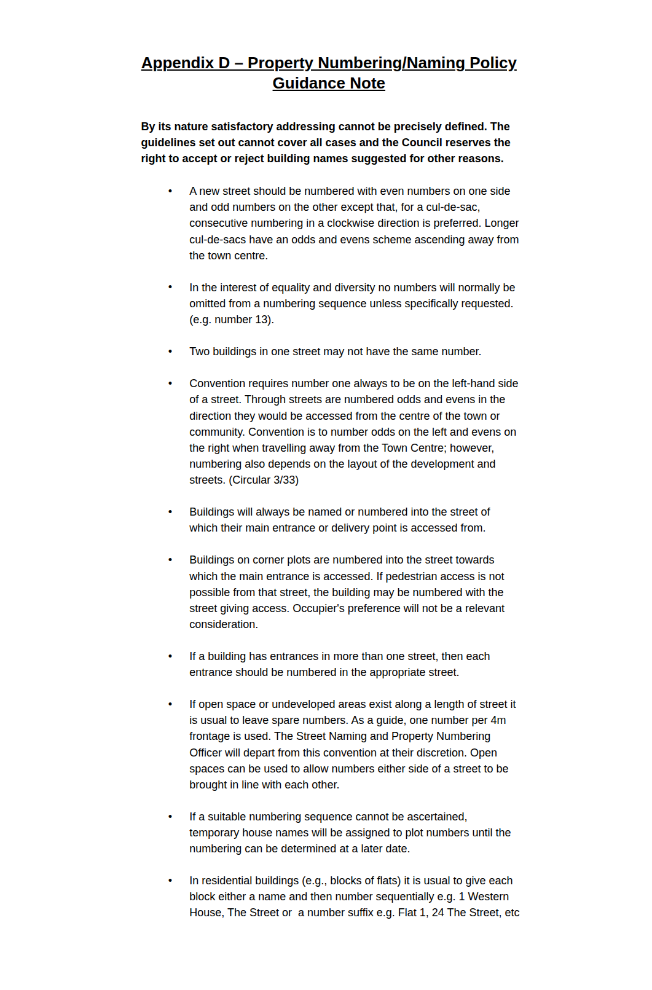Appendix D – Property Numbering/Naming Policy
Guidance Note
By its nature satisfactory addressing cannot be precisely defined. The guidelines set out cannot cover all cases and the Council reserves the right to accept or reject building names suggested for other reasons.
A new street should be numbered with even numbers on one side and odd numbers on the other except that, for a cul-de-sac, consecutive numbering in a clockwise direction is preferred. Longer cul-de-sacs have an odds and evens scheme ascending away from the town centre.
In the interest of equality and diversity no numbers will normally be omitted from a numbering sequence unless specifically requested. (e.g. number 13).
Two buildings in one street may not have the same number.
Convention requires number one always to be on the left-hand side of a street. Through streets are numbered odds and evens in the direction they would be accessed from the centre of the town or community. Convention is to number odds on the left and evens on the right when travelling away from the Town Centre; however, numbering also depends on the layout of the development and streets. (Circular 3/33)
Buildings will always be named or numbered into the street of which their main entrance or delivery point is accessed from.
Buildings on corner plots are numbered into the street towards which the main entrance is accessed. If pedestrian access is not possible from that street, the building may be numbered with the street giving access. Occupier's preference will not be a relevant consideration.
If a building has entrances in more than one street, then each entrance should be numbered in the appropriate street.
If open space or undeveloped areas exist along a length of street it is usual to leave spare numbers. As a guide, one number per 4m frontage is used. The Street Naming and Property Numbering Officer will depart from this convention at their discretion. Open spaces can be used to allow numbers either side of a street to be brought in line with each other.
If a suitable numbering sequence cannot be ascertained, temporary house names will be assigned to plot numbers until the numbering can be determined at a later date.
In residential buildings (e.g., blocks of flats) it is usual to give each block either a name and then number sequentially e.g. 1 Western House, The Street or a number suffix e.g. Flat 1, 24 The Street, etc